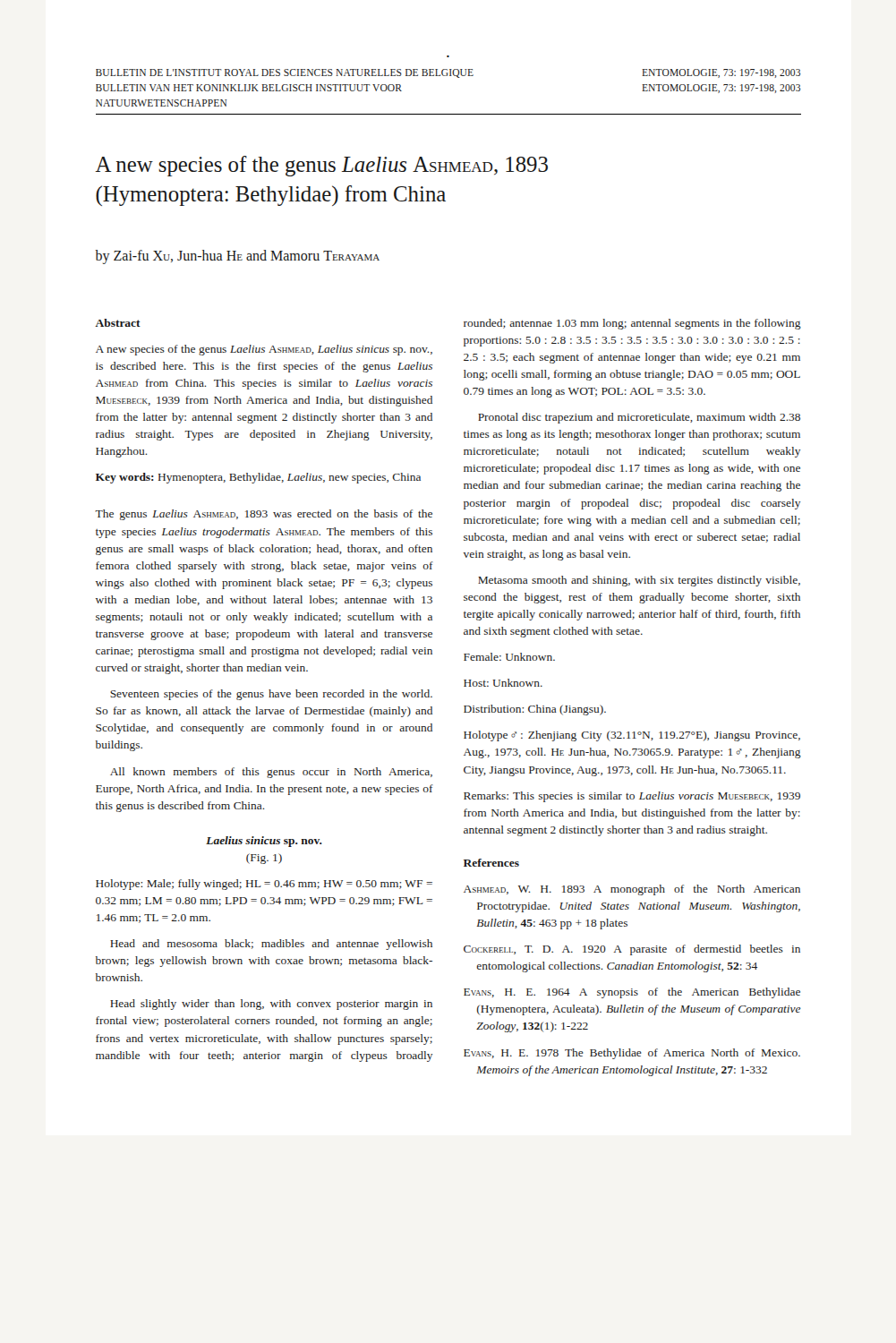.
BULLETIN DE L'INSTITUT ROYAL DES SCIENCES NATURELLES DE BELGIQUE
BULLETIN VAN HET KONINKLIJK BELGISCH INSTITUUT VOOR NATUURWETENSCHAPPEN
ENTOMOLOGIE, 73: 197-198, 2003
ENTOMOLOGIE, 73: 197-198, 2003
A new species of the genus Laelius Ashmead, 1893
(Hymenoptera: Bethylidae) from China
by Zai-fu Xu, Jun-hua He and Mamoru Terayama
Abstract
A new species of the genus Laelius Ashmead, Laelius sinicus sp. nov., is described here. This is the first species of the genus Laelius Ashmead from China. This species is similar to Laelius voracis Muesebeck, 1939 from North America and India, but distinguished from the latter by: antennal segment 2 distinctly shorter than 3 and radius straight. Types are deposited in Zhejiang University, Hangzhou.
Key words: Hymenoptera, Bethylidae, Laelius, new species, China
The genus Laelius Ashmead, 1893 was erected on the basis of the type species Laelius trogodermatis Ashmead. The members of this genus are small wasps of black coloration; head, thorax, and often femora clothed sparsely with strong, black setae, major veins of wings also clothed with prominent black setae; PF = 6,3; clypeus with a median lobe, and without lateral lobes; antennae with 13 segments; notauli not or only weakly indicated; scutellum with a transverse groove at base; propodeum with lateral and transverse carinae; pterostigma small and prostigma not developed; radial vein curved or straight, shorter than median vein.
Seventeen species of the genus have been recorded in the world. So far as known, all attack the larvae of Dermestidae (mainly) and Scolytidae, and consequently are commonly found in or around buildings.
All known members of this genus occur in North America, Europe, North Africa, and India. In the present note, a new species of this genus is described from China.
Laelius sinicus sp. nov. (Fig. 1)
Holotype: Male; fully winged; HL = 0.46 mm; HW = 0.50 mm; WF = 0.32 mm; LM = 0.80 mm; LPD = 0.34 mm; WPD = 0.29 mm; FWL = 1.46 mm; TL = 2.0 mm.
Head and mesosoma black; madibles and antennae yellowish brown; legs yellowish brown with coxae brown; metasoma black-brownish.
Head slightly wider than long, with convex posterior margin in frontal view; posterolateral corners rounded, not forming an angle; frons and vertex microreticulate, with shallow punctures sparsely; mandible with four teeth; anterior margin of clypeus broadly rounded; antennae 1.03 mm long; antennal segments in the following proportions: 5.0 : 2.8 : 3.5 : 3.5 : 3.5 : 3.5 : 3.0 : 3.0 : 3.0 : 3.0 : 2.5 : 2.5 : 3.5; each segment of antennae longer than wide; eye 0.21 mm long; ocelli small, forming an obtuse triangle; DAO = 0.05 mm; OOL 0.79 times an long as WOT; POL: AOL = 3.5: 3.0.
Pronotal disc trapezium and microreticulate, maximum width 2.38 times as long as its length; mesothorax longer than prothorax; scutum microreticulate; notauli not indicated; scutellum weakly microreticulate; propodeal disc 1.17 times as long as wide, with one median and four submedian carinae; the median carina reaching the posterior margin of propodeal disc; propodeal disc coarsely microreticulate; fore wing with a median cell and a submedian cell; subcosta, median and anal veins with erect or suberect setae; radial vein straight, as long as basal vein.
Metasoma smooth and shining, with six tergites distinctly visible, second the biggest, rest of them gradually become shorter, sixth tergite apically conically narrowed; anterior half of third, fourth, fifth and sixth segment clothed with setae.
Female: Unknown.
Host: Unknown.
Distribution: China (Jiangsu).
Holotype♂: Zhenjiang City (32.11°N, 119.27°E), Jiangsu Province, Aug., 1973, coll. He Jun-hua, No.73065.9. Paratype: 1♂, Zhenjiang City, Jiangsu Province, Aug., 1973, coll. He Jun-hua, No.73065.11.
Remarks: This species is similar to Laelius voracis Muesebeck, 1939 from North America and India, but distinguished from the latter by: antennal segment 2 distinctly shorter than 3 and radius straight.
References
Ashmead, W. H. 1893 A monograph of the North American Proctotrypidae. United States National Museum. Washington, Bulletin, 45: 463 pp + 18 plates
Cockerell, T. D. A. 1920 A parasite of dermestid beetles in entomological collections. Canadian Entomologist, 52: 34
Evans, H. E. 1964 A synopsis of the American Bethylidae (Hymenoptera, Aculeata). Bulletin of the Museum of Comparative Zoology, 132(1): 1-222
Evans, H. E. 1978 The Bethylidae of America North of Mexico. Memoirs of the American Entomological Institute, 27: 1-332